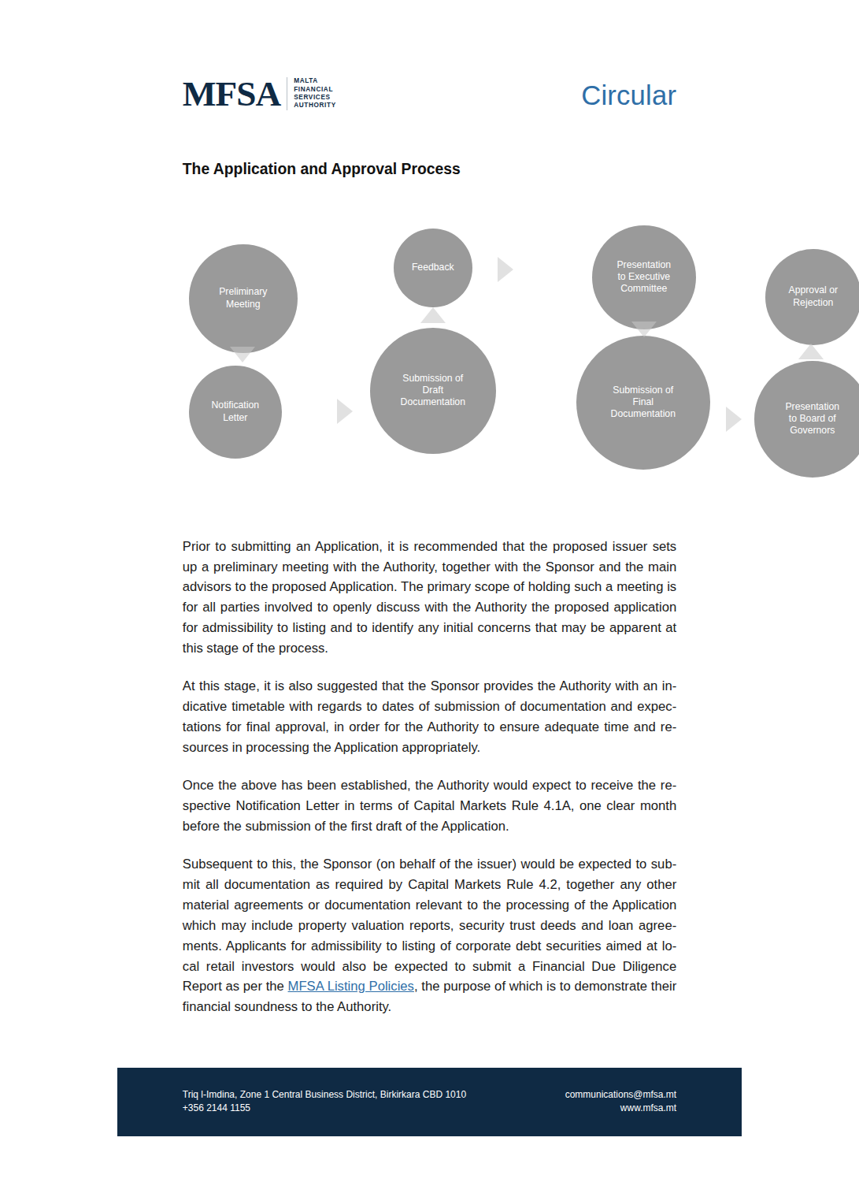MFSA
Malta
Financial
Services
Authority
Circular
The Application and Approval Process
Preliminary
Meeting
Notification
Letter
Feedback
Submission of
Draft
Documentation
Presentation
to Executive
Committee
Submission of
Final
Documentation
Approval or
Rejection
Presentation
to Board of
Governors
Prior to submitting an Application, it is recommended that the proposed issuer sets up a preliminary meeting with the Authority, together with the Sponsor and the main advisors to the proposed Application. The primary scope of holding such a meeting is for all parties involved to openly discuss with the Authority the proposed application for admissibility to listing and to identify any initial concerns that may be apparent at this stage of the process.
At this stage, it is also suggested that the Sponsor provides the Authority with an indicative timetable with regards to dates of submission of documentation and expectations for final approval, in order for the Authority to ensure adequate time and resources in processing the Application appropriately.
Once the above has been established, the Authority would expect to receive the respective Notification Letter in terms of Capital Markets Rule 4.1A, one clear month before the submission of the first draft of the Application.
Subsequent to this, the Sponsor (on behalf of the issuer) would be expected to submit all documentation as required by Capital Markets Rule 4.2, together any other material agreements or documentation relevant to the processing of the Application which may include property valuation reports, security trust deeds and loan agreements. Applicants for admissibility to listing of corporate debt securities aimed at local retail investors would also be expected to submit a Financial Due Diligence Report as per the MFSA Listing Policies, the purpose of which is to demonstrate their financial soundness to the Authority.
Triq l-Imdina, Zone 1 Central Business District, Birkirkara CBD 1010
+356 2144 1155
communications@mfsa.mt
www.mfsa.mt